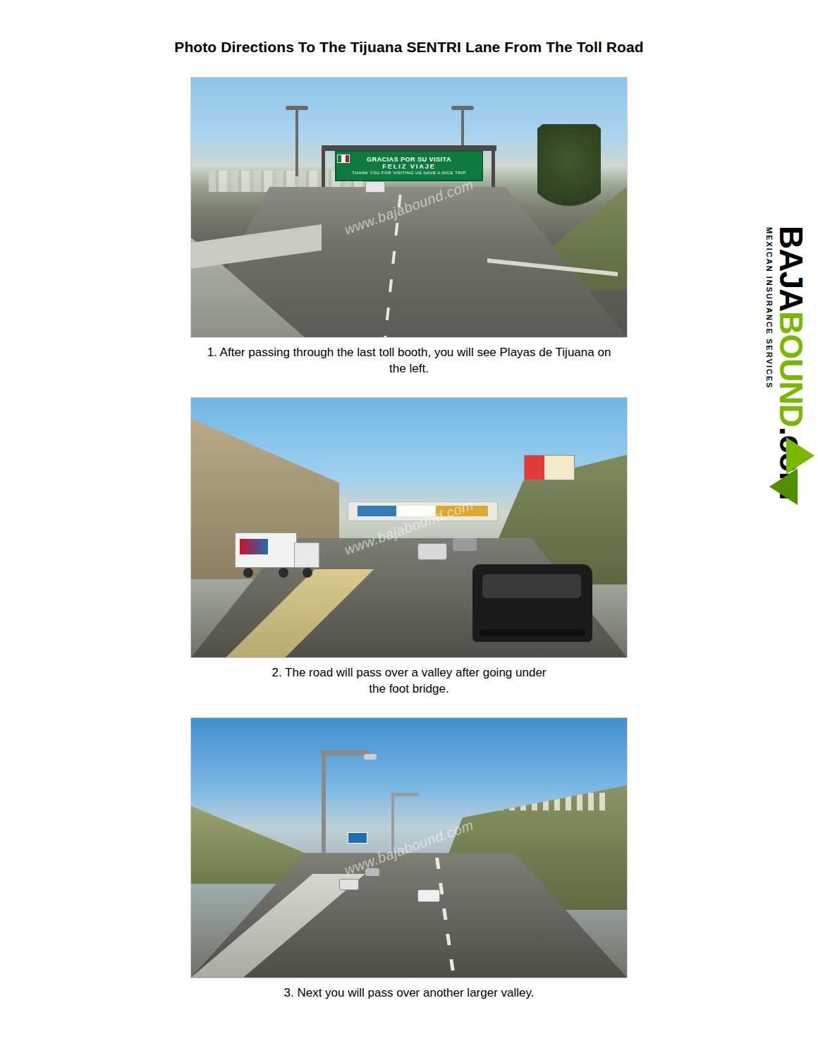Photo Directions To The Tijuana SENTRI Lane From The Toll Road
GRACIAS POR SU VISITA
FELIZ VIAJE
THANK YOU FOR VISITING US HAVE A NICE TRIP
www.bajabound.com
1. After passing through the last toll booth, you will see Playas de Tijuana on the left.
www.bajabound.com
2. The road will pass over a valley after going under
the foot bridge.
www.bajabound.com
3. Next you will pass over another larger valley.
BAJABOUND.com
MEXICAN INSURANCE SERVICES